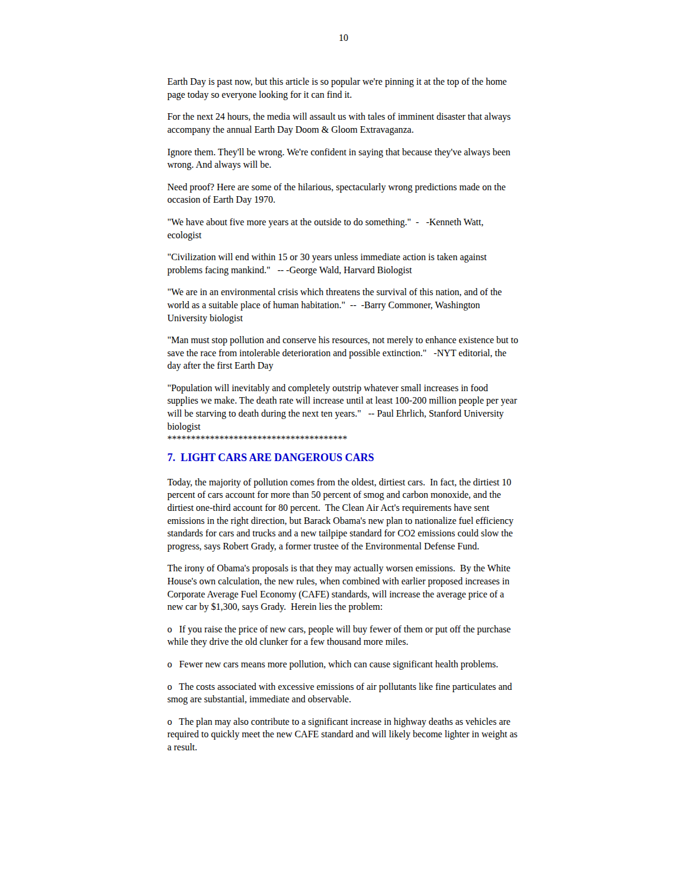10
Earth Day is past now, but this article is so popular we're pinning it at the top of the home page today so everyone looking for it can find it.
For the next 24 hours, the media will assault us with tales of imminent disaster that always accompany the annual Earth Day Doom & Gloom Extravaganza.
Ignore them. They'll be wrong. We're confident in saying that because they've always been wrong. And always will be.
Need proof? Here are some of the hilarious, spectacularly wrong predictions made on the occasion of Earth Day 1970.
"We have about five more years at the outside to do something." - -Kenneth Watt, ecologist
"Civilization will end within 15 or 30 years unless immediate action is taken against problems facing mankind." -- -George Wald, Harvard Biologist
"We are in an environmental crisis which threatens the survival of this nation, and of the world as a suitable place of human habitation." -- -Barry Commoner, Washington University biologist
"Man must stop pollution and conserve his resources, not merely to enhance existence but to save the race from intolerable deterioration and possible extinction." -NYT editorial, the day after the first Earth Day
"Population will inevitably and completely outstrip whatever small increases in food supplies we make. The death rate will increase until at least 100-200 million people per year will be starving to death during the next ten years." -- Paul Ehrlich, Stanford University biologist
**************************************
7. LIGHT CARS ARE DANGEROUS CARS
Today, the majority of pollution comes from the oldest, dirtiest cars. In fact, the dirtiest 10 percent of cars account for more than 50 percent of smog and carbon monoxide, and the dirtiest one-third account for 80 percent. The Clean Air Act's requirements have sent emissions in the right direction, but Barack Obama's new plan to nationalize fuel efficiency standards for cars and trucks and a new tailpipe standard for CO2 emissions could slow the progress, says Robert Grady, a former trustee of the Environmental Defense Fund.
The irony of Obama's proposals is that they may actually worsen emissions. By the White House's own calculation, the new rules, when combined with earlier proposed increases in Corporate Average Fuel Economy (CAFE) standards, will increase the average price of a new car by $1,300, says Grady. Herein lies the problem:
o If you raise the price of new cars, people will buy fewer of them or put off the purchase while they drive the old clunker for a few thousand more miles.
o Fewer new cars means more pollution, which can cause significant health problems.
o The costs associated with excessive emissions of air pollutants like fine particulates and smog are substantial, immediate and observable.
o The plan may also contribute to a significant increase in highway deaths as vehicles are required to quickly meet the new CAFE standard and will likely become lighter in weight as a result.